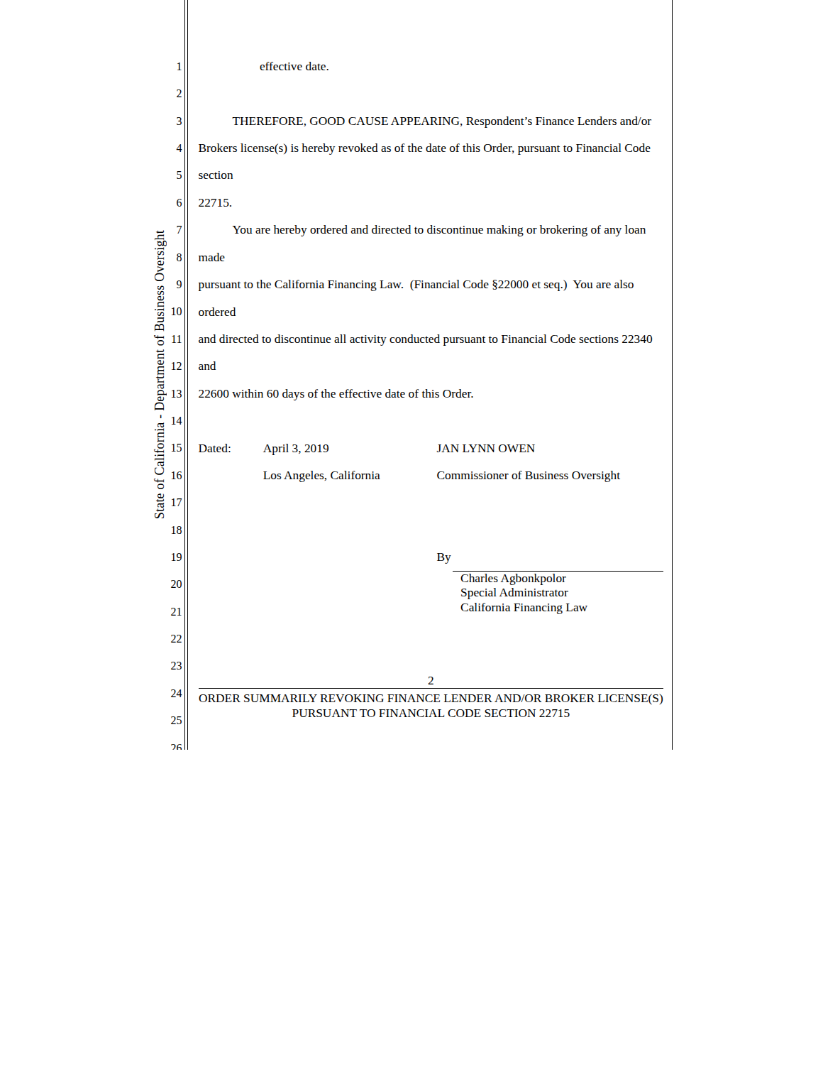State of California - Department of Business Oversight
1
2
3
4
5
6
7
8
9
10
11
12
13
14
15
16
17
18
19
20
21
22
23
24
25
26
27
28
effective date.
THEREFORE, GOOD CAUSE APPEARING, Respondent’s Finance Lenders and/or
Brokers license(s) is hereby revoked as of the date of this Order, pursuant to Financial Code section
22715.
You are hereby ordered and directed to discontinue making or brokering of any loan made
pursuant to the California Financing Law. (Financial Code §22000 et seq.) You are also ordered
and directed to discontinue all activity conducted pursuant to Financial Code sections 22340 and
22600 within 60 days of the effective date of this Order.
| Dated: | April 3, 2019 | JAN LYNN OWEN |
| | Los Angeles, California | Commissioner of Business Oversight |
| | By Charles Agbonkpolor Special Administrator California Financing Law |
2
ORDER SUMMARILY REVOKING FINANCE LENDER AND/OR BROKER LICENSE(S)
PURSUANT TO FINANCIAL CODE SECTION 22715